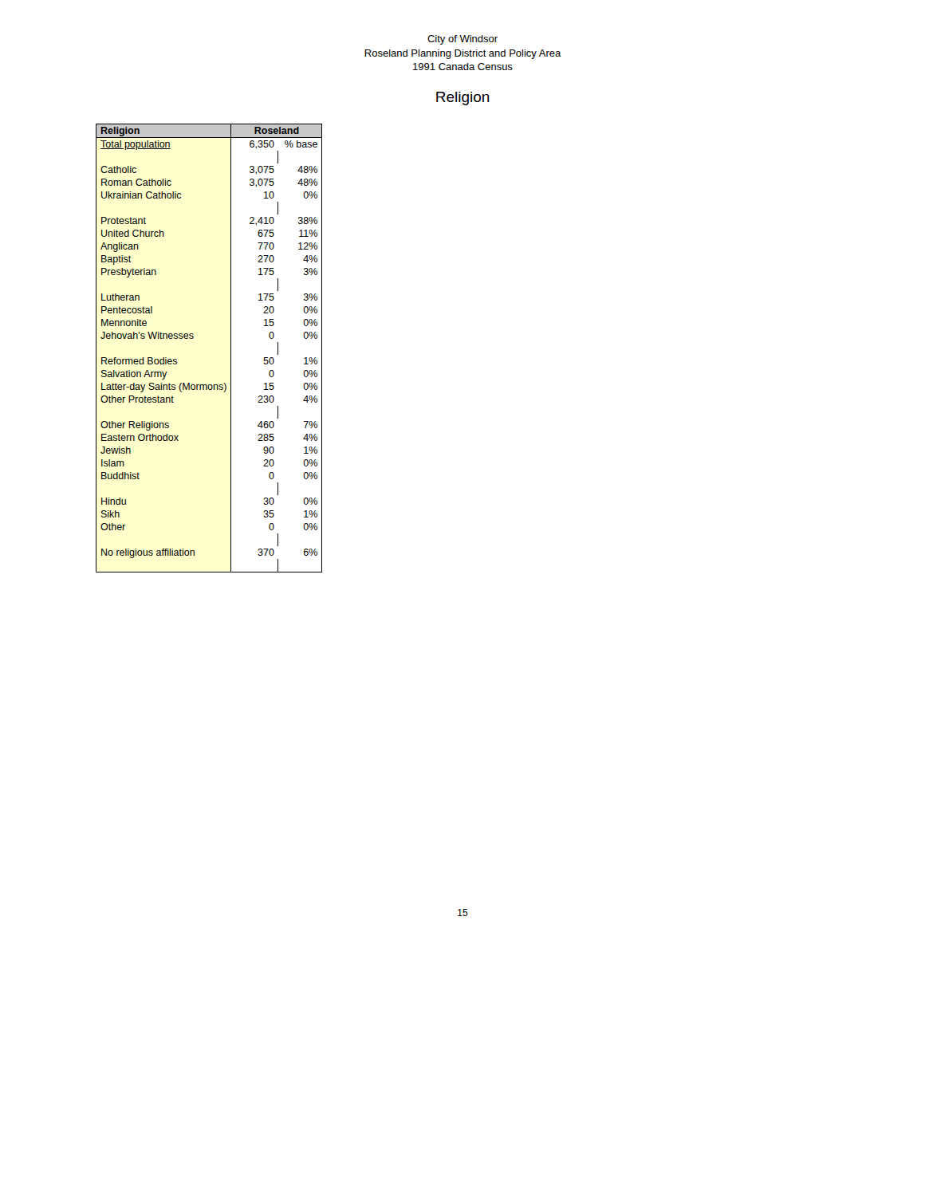City of Windsor
Roseland Planning District and Policy Area
1991 Canada Census
Religion
| Religion | Roseland |
| --- | --- |
| Total population | 6,350 | % base |
| Catholic | 3,075 | 48% |
| Roman Catholic | 3,075 | 48% |
| Ukrainian Catholic | 10 | 0% |
| Protestant | 2,410 | 38% |
| United Church | 675 | 11% |
| Anglican | 770 | 12% |
| Baptist | 270 | 4% |
| Presbyterian | 175 | 3% |
| Lutheran | 175 | 3% |
| Pentecostal | 20 | 0% |
| Mennonite | 15 | 0% |
| Jehovah's Witnesses | 0 | 0% |
| Reformed Bodies | 50 | 1% |
| Salvation Army | 0 | 0% |
| Latter-day Saints (Mormons) | 15 | 0% |
| Other Protestant | 230 | 4% |
| Other Religions | 460 | 7% |
| Eastern Orthodox | 285 | 4% |
| Jewish | 90 | 1% |
| Islam | 20 | 0% |
| Buddhist | 0 | 0% |
| Hindu | 30 | 0% |
| Sikh | 35 | 1% |
| Other | 0 | 0% |
| No religious affiliation | 370 | 6% |
15